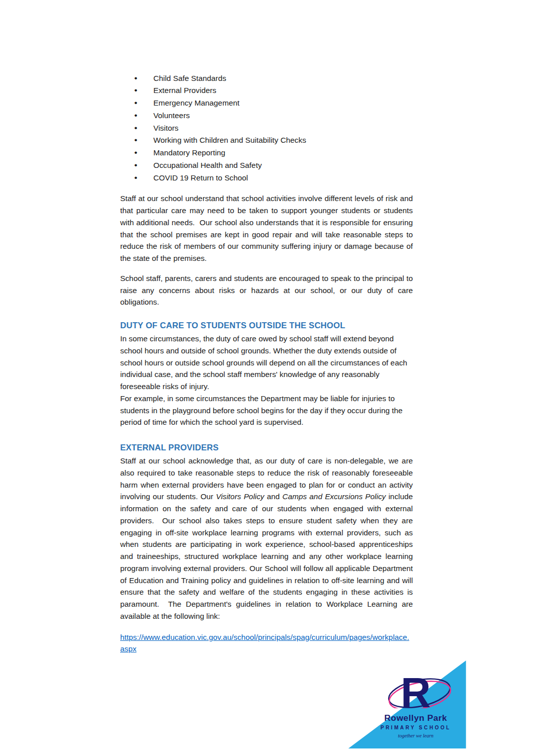Child Safe Standards
External Providers
Emergency Management
Volunteers
Visitors
Working with Children and Suitability Checks
Mandatory Reporting
Occupational Health and Safety
COVID 19 Return to School
Staff at our school understand that school activities involve different levels of risk and that particular care may need to be taken to support younger students or students with additional needs. Our school also understands that it is responsible for ensuring that the school premises are kept in good repair and will take reasonable steps to reduce the risk of members of our community suffering injury or damage because of the state of the premises.
School staff, parents, carers and students are encouraged to speak to the principal to raise any concerns about risks or hazards at our school, or our duty of care obligations.
Duty of Care to Students Outside the School
In some circumstances, the duty of care owed by school staff will extend beyond school hours and outside of school grounds. Whether the duty extends outside of school hours or outside school grounds will depend on all the circumstances of each individual case, and the school staff members' knowledge of any reasonably foreseeable risks of injury.
For example, in some circumstances the Department may be liable for injuries to students in the playground before school begins for the day if they occur during the period of time for which the school yard is supervised.
External Providers
Staff at our school acknowledge that, as our duty of care is non-delegable, we are also required to take reasonable steps to reduce the risk of reasonably foreseeable harm when external providers have been engaged to plan for or conduct an activity involving our students. Our Visitors Policy and Camps and Excursions Policy include information on the safety and care of our students when engaged with external providers. Our school also takes steps to ensure student safety when they are engaging in off-site workplace learning programs with external providers, such as when students are participating in work experience, school-based apprenticeships and traineeships, structured workplace learning and any other workplace learning program involving external providers. Our School will follow all applicable Department of Education and Training policy and guidelines in relation to off-site learning and will ensure that the safety and welfare of the students engaging in these activities is paramount. The Department's guidelines in relation to Workplace Learning are available at the following link:
https://www.education.vic.gov.au/school/principals/spag/curriculum/pages/workplace.aspx
R
Rowellyn Park
PRIMARY SCHOOL
together we learn